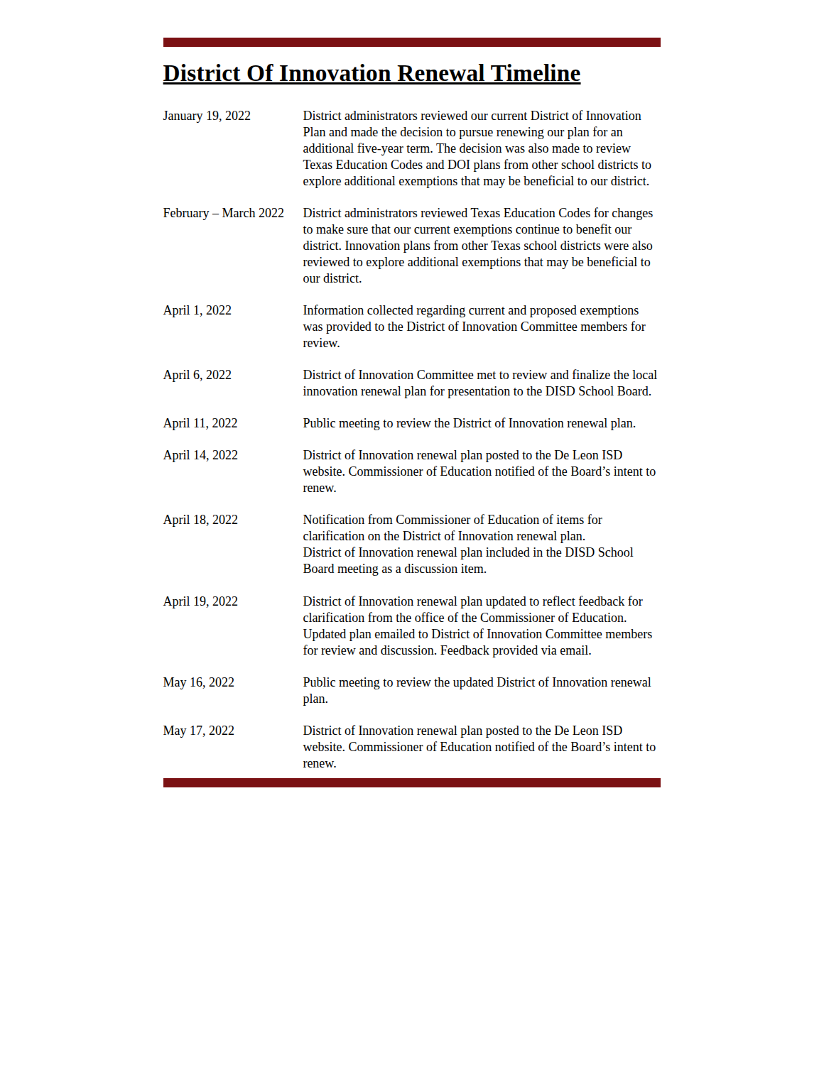District Of Innovation Renewal Timeline
| January 19, 2022 | District administrators reviewed our current District of Innovation Plan and made the decision to pursue renewing our plan for an additional five-year term. The decision was also made to review Texas Education Codes and DOI plans from other school districts to explore additional exemptions that may be beneficial to our district. |
| February – March 2022 | District administrators reviewed Texas Education Codes for changes to make sure that our current exemptions continue to benefit our district. Innovation plans from other Texas school districts were also reviewed to explore additional exemptions that may be beneficial to our district. |
| April 1, 2022 | Information collected regarding current and proposed exemptions was provided to the District of Innovation Committee members for review. |
| April 6, 2022 | District of Innovation Committee met to review and finalize the local innovation renewal plan for presentation to the DISD School Board. |
| April 11, 2022 | Public meeting to review the District of Innovation renewal plan. |
| April 14, 2022 | District of Innovation renewal plan posted to the De Leon ISD website. Commissioner of Education notified of the Board’s intent to renew. |
| April 18, 2022 | Notification from Commissioner of Education of items for clarification on the District of Innovation renewal plan. District of Innovation renewal plan included in the DISD School Board meeting as a discussion item. |
| April 19, 2022 | District of Innovation renewal plan updated to reflect feedback for clarification from the office of the Commissioner of Education. Updated plan emailed to District of Innovation Committee members for review and discussion. Feedback provided via email. |
| May 16, 2022 | Public meeting to review the updated District of Innovation renewal plan. |
| May 17, 2022 | District of Innovation renewal plan posted to the De Leon ISD website. Commissioner of Education notified of the Board’s intent to renew. |